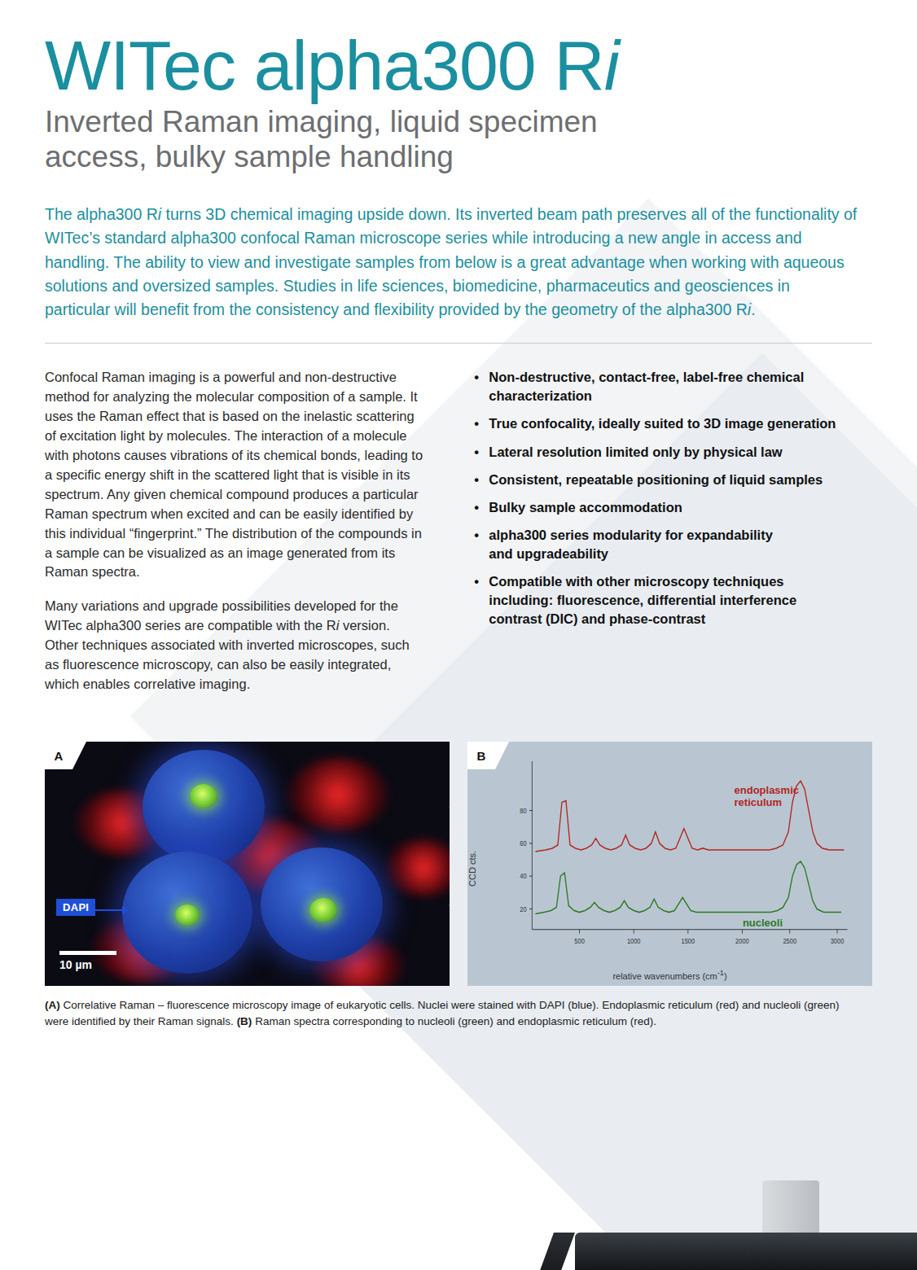WITec alpha300 Ri
Inverted Raman imaging, liquid specimen
access, bulky sample handling
The alpha300 Ri turns 3D chemical imaging upside down. Its inverted beam path preserves all of the functionality of WITec’s standard alpha300 confocal Raman microscope series while introducing a new angle in access and handling. The ability to view and investigate samples from below is a great advantage when working with aqueous solutions and oversized samples. Studies in life sciences, biomedicine, pharmaceutics and geosciences in particular will benefit from the consistency and flexibility provided by the geometry of the alpha300 Ri.
Confocal Raman imaging is a powerful and non-destructive method for analyzing the molecular composition of a sample. It uses the Raman effect that is based on the inelastic scattering of excitation light by molecules. The interaction of a molecule with photons causes vibrations of its chemical bonds, leading to a specific energy shift in the scattered light that is visible in its spectrum. Any given chemical compound produces a particular Raman spectrum when excited and can be easily identified by this individual “fingerprint.” The distribution of the compounds in a sample can be visualized as an image generated from its Raman spectra.
Many variations and upgrade possibilities developed for the WITec alpha300 series are compatible with the Ri version. Other techniques associated with inverted microscopes, such as fluorescence microscopy, can also be easily integrated, which enables correlative imaging.
Non-destructive, contact-free, label-free chemicalcharacterization
True confocality, ideally suited to 3D image generation
Lateral resolution limited only by physical law
Consistent, repeatable positioning of liquid samples
Bulky sample accommodation
alpha300 series modularity for expandabilityand upgradeability
Compatible with other microscopy techniquesincluding: fluorescence, differential interference contrast (DIC) and phase-contrast
A
DAPI
10 µm
B
CCD cts. relative wavenumbers (cm-1) endoplasmic
reticulum nucleoli 20 40 60 80 500 1000 1500 2000 2500 3000
(A) Correlative Raman – fluorescence microscopy image of eukaryotic cells. Nuclei were stained with DAPI (blue). Endoplasmic reticulum (red) and nucleoli (green) were identified by their Raman signals. (B) Raman spectra corresponding to nucleoli (green) and endoplasmic reticulum (red).